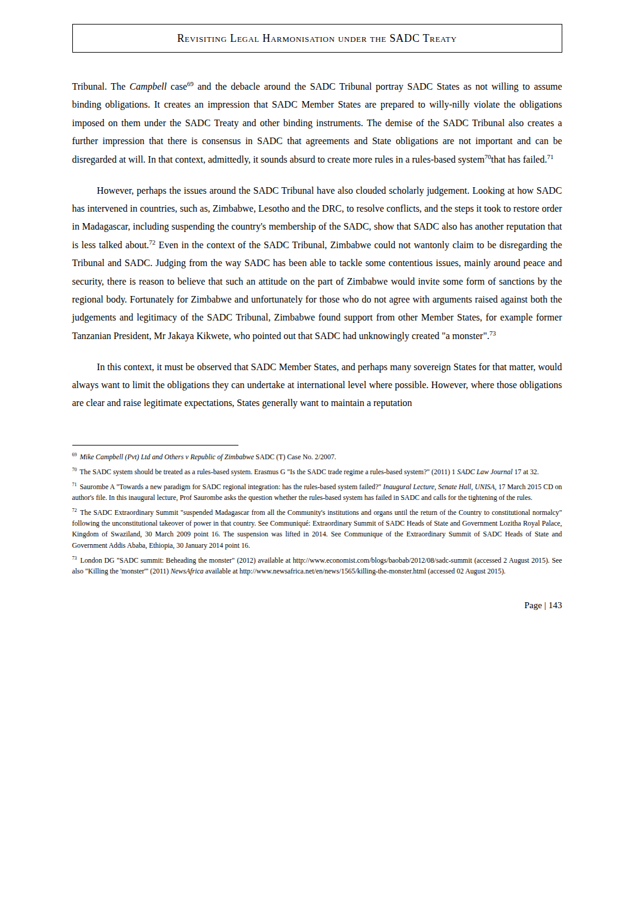Revisiting Legal Harmonisation under the SADC Treaty
Tribunal. The Campbell case69 and the debacle around the SADC Tribunal portray SADC States as not willing to assume binding obligations. It creates an impression that SADC Member States are prepared to willy-nilly violate the obligations imposed on them under the SADC Treaty and other binding instruments. The demise of the SADC Tribunal also creates a further impression that there is consensus in SADC that agreements and State obligations are not important and can be disregarded at will. In that context, admittedly, it sounds absurd to create more rules in a rules-based system70that has failed.71
However, perhaps the issues around the SADC Tribunal have also clouded scholarly judgement. Looking at how SADC has intervened in countries, such as, Zimbabwe, Lesotho and the DRC, to resolve conflicts, and the steps it took to restore order in Madagascar, including suspending the country's membership of the SADC, show that SADC also has another reputation that is less talked about.72 Even in the context of the SADC Tribunal, Zimbabwe could not wantonly claim to be disregarding the Tribunal and SADC. Judging from the way SADC has been able to tackle some contentious issues, mainly around peace and security, there is reason to believe that such an attitude on the part of Zimbabwe would invite some form of sanctions by the regional body. Fortunately for Zimbabwe and unfortunately for those who do not agree with arguments raised against both the judgements and legitimacy of the SADC Tribunal, Zimbabwe found support from other Member States, for example former Tanzanian President, Mr Jakaya Kikwete, who pointed out that SADC had unknowingly created "a monster".73
In this context, it must be observed that SADC Member States, and perhaps many sovereign States for that matter, would always want to limit the obligations they can undertake at international level where possible. However, where those obligations are clear and raise legitimate expectations, States generally want to maintain a reputation
69 Mike Campbell (Pvt) Ltd and Others v Republic of Zimbabwe SADC (T) Case No. 2/2007.
70 The SADC system should be treated as a rules-based system. Erasmus G "Is the SADC trade regime a rules-based system?" (2011) 1 SADC Law Journal 17 at 32.
71 Saurombe A "Towards a new paradigm for SADC regional integration: has the rules-based system failed?" Inaugural Lecture, Senate Hall, UNISA, 17 March 2015 CD on author's file. In this inaugural lecture, Prof Saurombe asks the question whether the rules-based system has failed in SADC and calls for the tightening of the rules.
72 The SADC Extraordinary Summit "suspended Madagascar from all the Community's institutions and organs until the return of the Country to constitutional normalcy" following the unconstitutional takeover of power in that country. See Communiqué: Extraordinary Summit of SADC Heads of State and Government Lozitha Royal Palace, Kingdom of Swaziland, 30 March 2009 point 16. The suspension was lifted in 2014. See Communique of the Extraordinary Summit of SADC Heads of State and Government Addis Ababa, Ethiopia, 30 January 2014 point 16.
73 London DG "SADC summit: Beheading the monster" (2012) available at http://www.economist.com/blogs/baobab/2012/08/sadc-summit (accessed 2 August 2015). See also "Killing the 'monster'" (2011) NewsAfrica available at http://www.newsafrica.net/en/news/1565/killing-the-monster.html (accessed 02 August 2015).
Page | 143